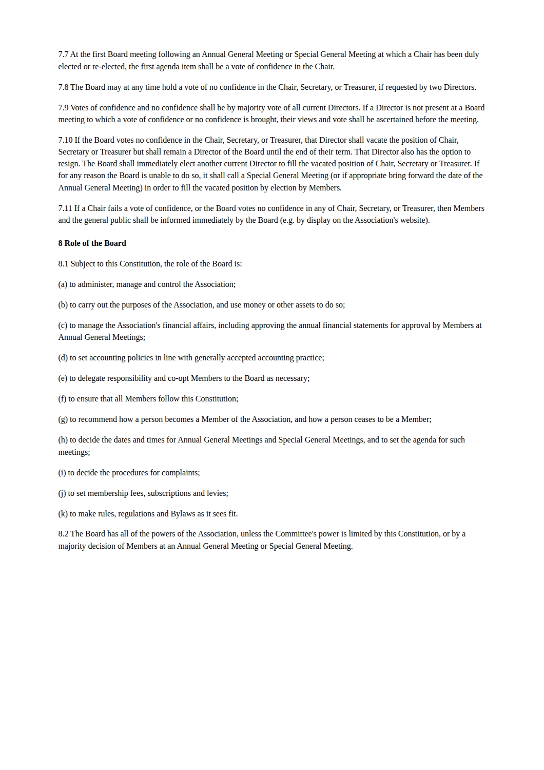7.7 At the first Board meeting following an Annual General Meeting or Special General Meeting at which a Chair has been duly elected or re-elected, the first agenda item shall be a vote of confidence in the Chair.
7.8 The Board may at any time hold a vote of no confidence in the Chair, Secretary, or Treasurer, if requested by two Directors.
7.9 Votes of confidence and no confidence shall be by majority vote of all current Directors. If a Director is not present at a Board meeting to which a vote of confidence or no confidence is brought, their views and vote shall be ascertained before the meeting.
7.10 If the Board votes no confidence in the Chair, Secretary, or Treasurer, that Director shall vacate the position of Chair, Secretary or Treasurer but shall remain a Director of the Board until the end of their term. That Director also has the option to resign. The Board shall immediately elect another current Director to fill the vacated position of Chair, Secretary or Treasurer. If for any reason the Board is unable to do so, it shall call a Special General Meeting (or if appropriate bring forward the date of the Annual General Meeting) in order to fill the vacated position by election by Members.
7.11 If a Chair fails a vote of confidence, or the Board votes no confidence in any of Chair, Secretary, or Treasurer, then Members and the general public shall be informed immediately by the Board (e.g. by display on the Association's website).
8 Role of the Board
8.1 Subject to this Constitution, the role of the Board is:
(a) to administer, manage and control the Association;
(b) to carry out the purposes of the Association, and use money or other assets to do so;
(c) to manage the Association's financial affairs, including approving the annual financial statements for approval by Members at Annual General Meetings;
(d) to set accounting policies in line with generally accepted accounting practice;
(e) to delegate responsibility and co-opt Members to the Board as necessary;
(f) to ensure that all Members follow this Constitution;
(g) to recommend how a person becomes a Member of the Association, and how a person ceases to be a Member;
(h) to decide the dates and times for Annual General Meetings and Special General Meetings, and to set the agenda for such meetings;
(i) to decide the procedures for complaints;
(j) to set membership fees, subscriptions and levies;
(k) to make rules, regulations and Bylaws as it sees fit.
8.2 The Board has all of the powers of the Association, unless the Committee's power is limited by this Constitution, or by a majority decision of Members at an Annual General Meeting or Special General Meeting.